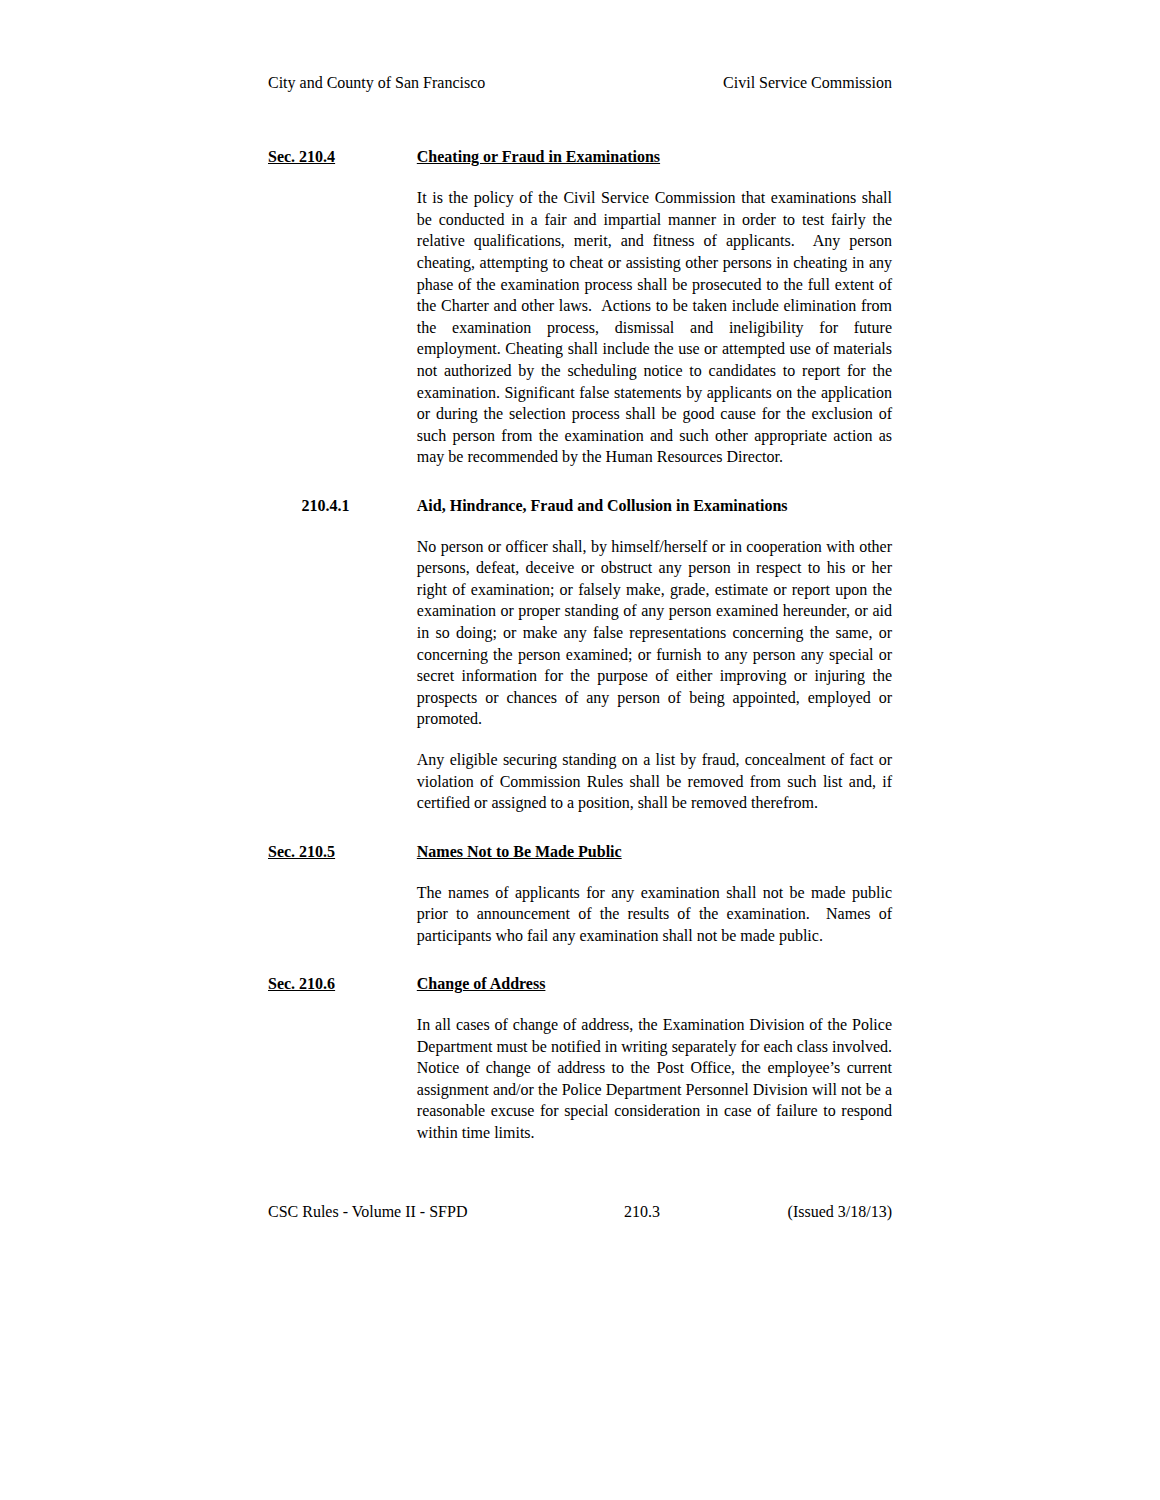City and County of San Francisco
Civil Service Commission
Sec. 210.4
Cheating or Fraud in Examinations
It is the policy of the Civil Service Commission that examinations shall be conducted in a fair and impartial manner in order to test fairly the relative qualifications, merit, and fitness of applicants. Any person cheating, attempting to cheat or assisting other persons in cheating in any phase of the examination process shall be prosecuted to the full extent of the Charter and other laws. Actions to be taken include elimination from the examination process, dismissal and ineligibility for future employment. Cheating shall include the use or attempted use of materials not authorized by the scheduling notice to candidates to report for the examination. Significant false statements by applicants on the application or during the selection process shall be good cause for the exclusion of such person from the examination and such other appropriate action as may be recommended by the Human Resources Director.
210.4.1
Aid, Hindrance, Fraud and Collusion in Examinations
No person or officer shall, by himself/herself or in cooperation with other persons, defeat, deceive or obstruct any person in respect to his or her right of examination; or falsely make, grade, estimate or report upon the examination or proper standing of any person examined hereunder, or aid in so doing; or make any false representations concerning the same, or concerning the person examined; or furnish to any person any special or secret information for the purpose of either improving or injuring the prospects or chances of any person of being appointed, employed or promoted.
Any eligible securing standing on a list by fraud, concealment of fact or violation of Commission Rules shall be removed from such list and, if certified or assigned to a position, shall be removed therefrom.
Sec. 210.5
Names Not to Be Made Public
The names of applicants for any examination shall not be made public prior to announcement of the results of the examination. Names of participants who fail any examination shall not be made public.
Sec. 210.6
Change of Address
In all cases of change of address, the Examination Division of the Police Department must be notified in writing separately for each class involved. Notice of change of address to the Post Office, the employee’s current assignment and/or the Police Department Personnel Division will not be a reasonable excuse for special consideration in case of failure to respond within time limits.
CSC Rules - Volume II - SFPD
210.3
(Issued 3/18/13)